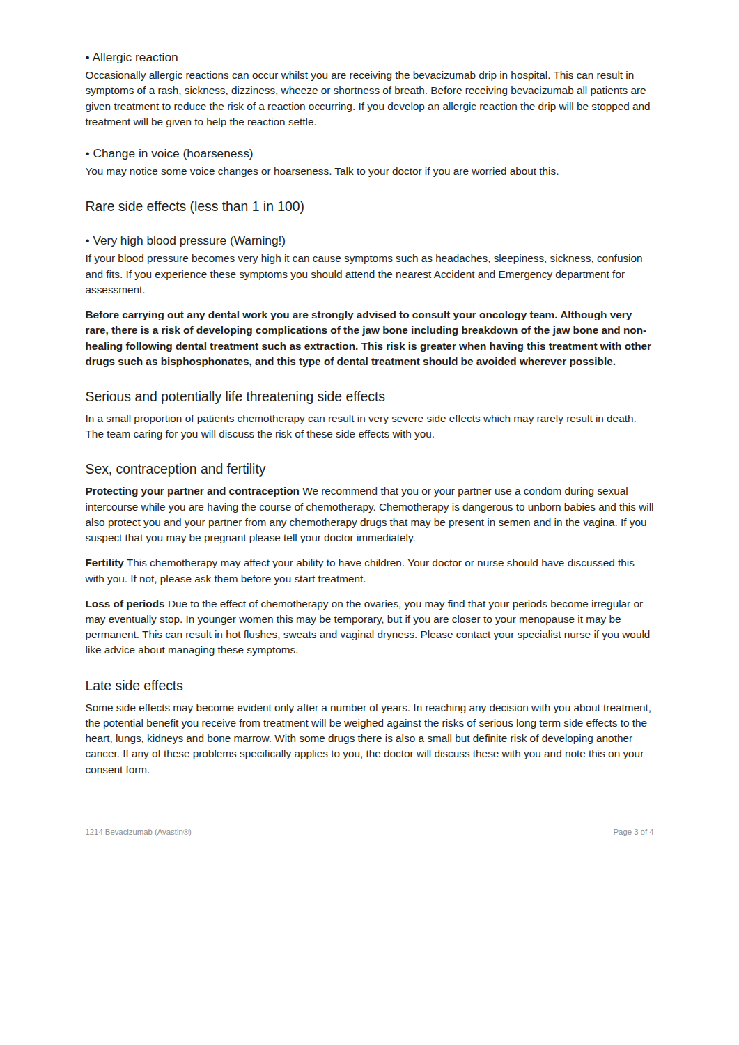• Allergic reaction
Occasionally allergic reactions can occur whilst you are receiving the bevacizumab drip in hospital. This can result in symptoms of a rash, sickness, dizziness, wheeze or shortness of breath. Before receiving bevacizumab all patients are given treatment to reduce the risk of a reaction occurring. If you develop an allergic reaction the drip will be stopped and treatment will be given to help the reaction settle.
• Change in voice (hoarseness)
You may notice some voice changes or hoarseness. Talk to your doctor if you are worried about this.
Rare side effects (less than 1 in 100)
• Very high blood pressure (Warning!)
If your blood pressure becomes very high it can cause symptoms such as headaches, sleepiness, sickness, confusion and fits. If you experience these symptoms you should attend the nearest Accident and Emergency department for assessment.
Before carrying out any dental work you are strongly advised to consult your oncology team. Although very rare, there is a risk of developing complications of the jaw bone including breakdown of the jaw bone and non-healing following dental treatment such as extraction. This risk is greater when having this treatment with other drugs such as bisphosphonates, and this type of dental treatment should be avoided wherever possible.
Serious and potentially life threatening side effects
In a small proportion of patients chemotherapy can result in very severe side effects which may rarely result in death. The team caring for you will discuss the risk of these side effects with you.
Sex, contraception and fertility
Protecting your partner and contraception We recommend that you or your partner use a condom during sexual intercourse while you are having the course of chemotherapy. Chemotherapy is dangerous to unborn babies and this will also protect you and your partner from any chemotherapy drugs that may be present in semen and in the vagina. If you suspect that you may be pregnant please tell your doctor immediately.
Fertility This chemotherapy may affect your ability to have children. Your doctor or nurse should have discussed this with you. If not, please ask them before you start treatment.
Loss of periods Due to the effect of chemotherapy on the ovaries, you may find that your periods become irregular or may eventually stop. In younger women this may be temporary, but if you are closer to your menopause it may be permanent. This can result in hot flushes, sweats and vaginal dryness. Please contact your specialist nurse if you would like advice about managing these symptoms.
Late side effects
Some side effects may become evident only after a number of years. In reaching any decision with you about treatment, the potential benefit you receive from treatment will be weighed against the risks of serious long term side effects to the heart, lungs, kidneys and bone marrow. With some drugs there is also a small but definite risk of developing another cancer. If any of these problems specifically applies to you, the doctor will discuss these with you and note this on your consent form.
1214 Bevacizumab (Avastin®)
Page 3 of 4